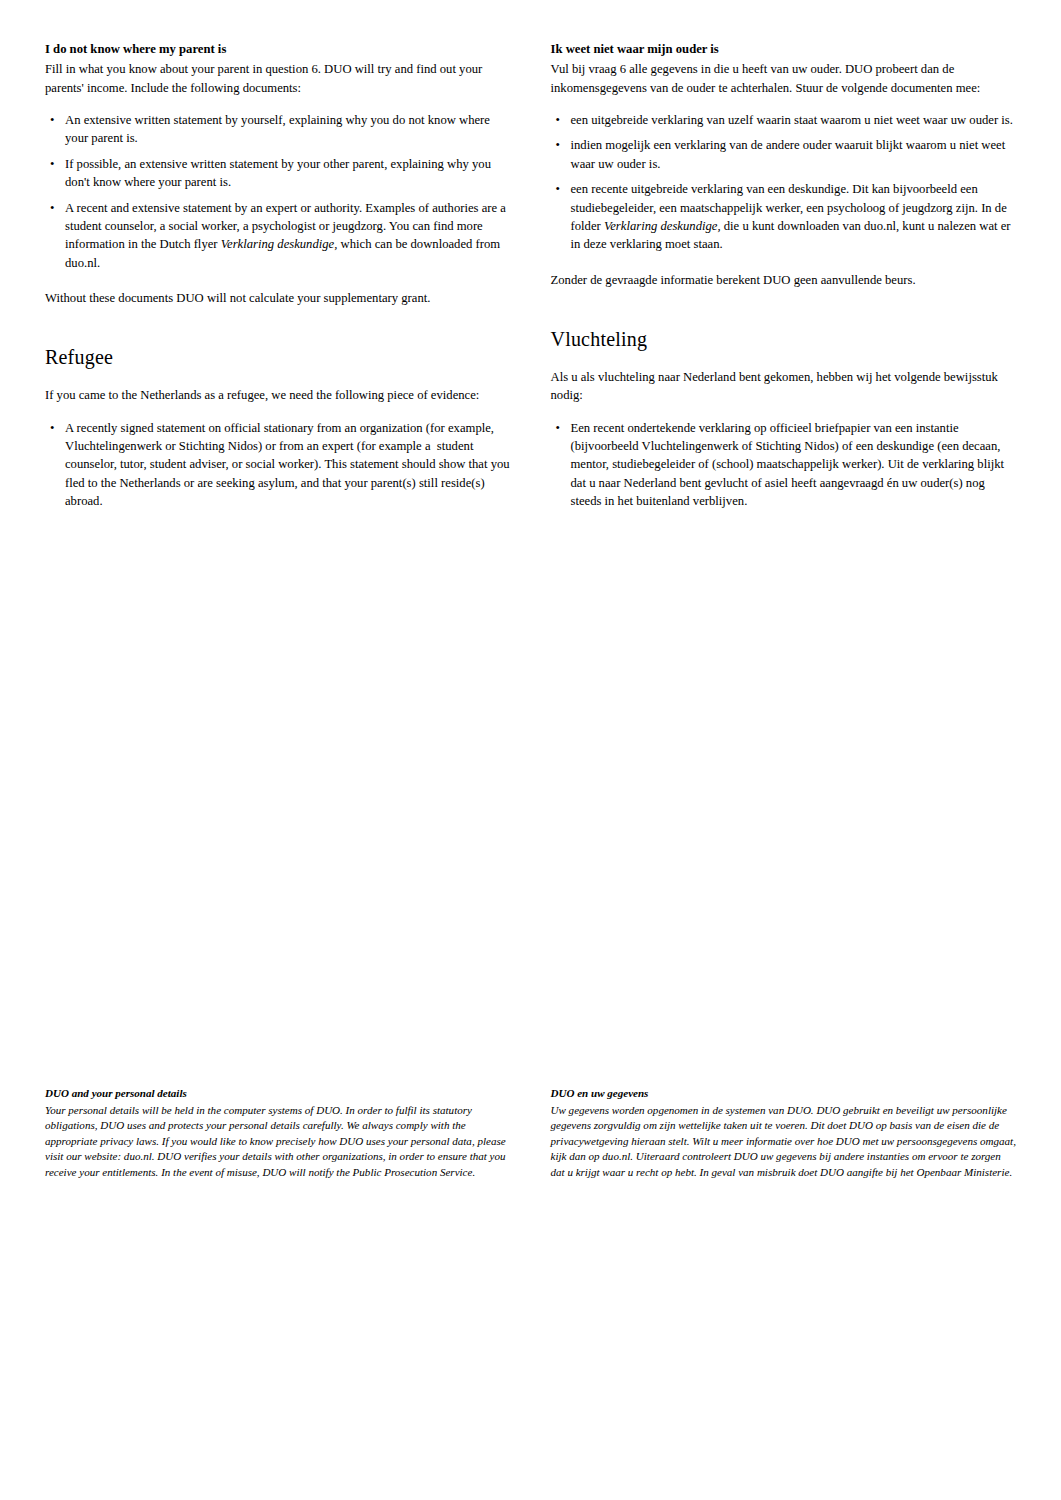I do not know where my parent is
Fill in what you know about your parent in question 6. DUO will try and find out your parents' income. Include the following documents:
An extensive written statement by yourself, explaining why you do not know where your parent is.
If possible, an extensive written statement by your other parent, explaining why you don't know where your parent is.
A recent and extensive statement by an expert or authority. Examples of authories are a student counselor, a social worker, a psychologist or jeugdzorg. You can find more information in the Dutch flyer Verklaring deskundige, which can be downloaded from duo.nl.
Without these documents DUO will not calculate your supplementary grant.
Refugee
If you came to the Netherlands as a refugee, we need the following piece of evidence:
A recently signed statement on official stationary from an organization (for example, Vluchtelingenwerk or Stichting Nidos) or from an expert (for example a student counselor, tutor, student adviser, or social worker). This statement should show that you fled to the Netherlands or are seeking asylum, and that your parent(s) still reside(s) abroad.
DUO and your personal details
Your personal details will be held in the computer systems of DUO. In order to fulfil its statutory obligations, DUO uses and protects your personal details carefully. We always comply with the appropriate privacy laws. If you would like to know precisely how DUO uses your personal data, please visit our website: duo.nl. DUO verifies your details with other organizations, in order to ensure that you receive your entitlements. In the event of misuse, DUO will notify the Public Prosecution Service.
Ik weet niet waar mijn ouder is
Vul bij vraag 6 alle gegevens in die u heeft van uw ouder. DUO probeert dan de inkomensgegevens van de ouder te achterhalen. Stuur de volgende documenten mee:
een uitgebreide verklaring van uzelf waarin staat waarom u niet weet waar uw ouder is.
indien mogelijk een verklaring van de andere ouder waaruit blijkt waarom u niet weet waar uw ouder is.
een recente uitgebreide verklaring van een deskundige. Dit kan bijvoorbeeld een studiebegeleider, een maatschappelijk werker, een psycholoog of jeugdzorg zijn. In de folder Verklaring deskundige, die u kunt downloaden van duo.nl, kunt u nalezen wat er in deze verklaring moet staan.
Zonder de gevraagde informatie berekent DUO geen aanvullende beurs.
Vluchteling
Als u als vluchteling naar Nederland bent gekomen, hebben wij het volgende bewijsstuk nodig:
Een recent ondertekende verklaring op officieel briefpapier van een instantie (bijvoorbeeld Vluchtelingenwerk of Stichting Nidos) of een deskundige (een decaan, mentor, studiebegeleider of (school) maatschappelijk werker). Uit de verklaring blijkt dat u naar Nederland bent gevlucht of asiel heeft aangevraagd én uw ouder(s) nog steeds in het buitenland verblijven.
DUO en uw gegevens
Uw gegevens worden opgenomen in de systemen van DUO. DUO gebruikt en beveiligt uw persoonlijke gegevens zorgvuldig om zijn wettelijke taken uit te voeren. Dit doet DUO op basis van de eisen die de privacywetgeving hieraan stelt. Wilt u meer informatie over hoe DUO met uw persoonsgegevens omgaat, kijk dan op duo.nl. Uiteraard controleert DUO uw gegevens bij andere instanties om ervoor te zorgen dat u krijgt waar u recht op hebt. In geval van misbruik doet DUO aangifte bij het Openbaar Ministerie.